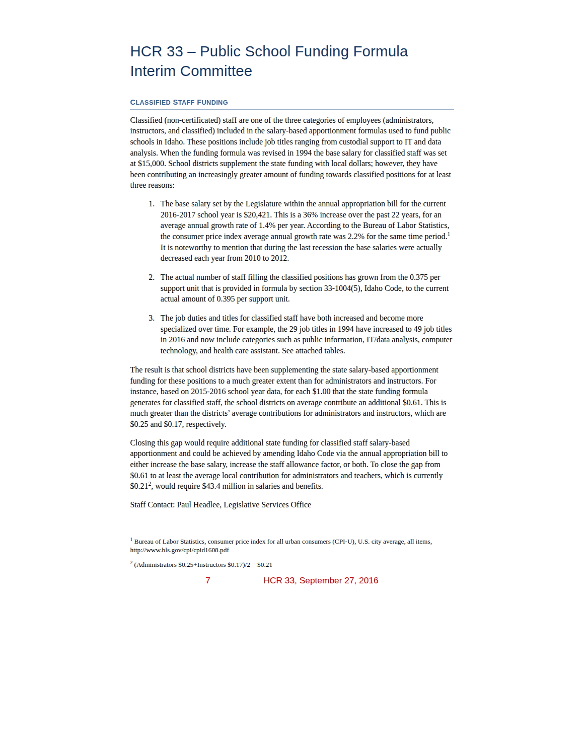HCR 33 – Public School Funding Formula Interim Committee
CLASSIFIED STAFF FUNDING
Classified (non-certificated) staff are one of the three categories of employees (administrators, instructors, and classified) included in the salary-based apportionment formulas used to fund public schools in Idaho. These positions include job titles ranging from custodial support to IT and data analysis. When the funding formula was revised in 1994 the base salary for classified staff was set at $15,000. School districts supplement the state funding with local dollars; however, they have been contributing an increasingly greater amount of funding towards classified positions for at least three reasons:
The base salary set by the Legislature within the annual appropriation bill for the current 2016-2017 school year is $20,421. This is a 36% increase over the past 22 years, for an average annual growth rate of 1.4% per year. According to the Bureau of Labor Statistics, the consumer price index average annual growth rate was 2.2% for the same time period.1 It is noteworthy to mention that during the last recession the base salaries were actually decreased each year from 2010 to 2012.
The actual number of staff filling the classified positions has grown from the 0.375 per support unit that is provided in formula by section 33-1004(5), Idaho Code, to the current actual amount of 0.395 per support unit.
The job duties and titles for classified staff have both increased and become more specialized over time. For example, the 29 job titles in 1994 have increased to 49 job titles in 2016 and now include categories such as public information, IT/data analysis, computer technology, and health care assistant. See attached tables.
The result is that school districts have been supplementing the state salary-based apportionment funding for these positions to a much greater extent than for administrators and instructors. For instance, based on 2015-2016 school year data, for each $1.00 that the state funding formula generates for classified staff, the school districts on average contribute an additional $0.61. This is much greater than the districts’ average contributions for administrators and instructors, which are $0.25 and $0.17, respectively.
Closing this gap would require additional state funding for classified staff salary-based apportionment and could be achieved by amending Idaho Code via the annual appropriation bill to either increase the base salary, increase the staff allowance factor, or both. To close the gap from $0.61 to at least the average local contribution for administrators and teachers, which is currently $0.212, would require $43.4 million in salaries and benefits.
Staff Contact: Paul Headlee, Legislative Services Office
1 Bureau of Labor Statistics, consumer price index for all urban consumers (CPI-U), U.S. city average, all items, http://www.bls.gov/cpi/cpid1608.pdf
2 (Administrators $0.25+Instructors $0.17)/2 = $0.21
7 HCR 33, September 27, 2016